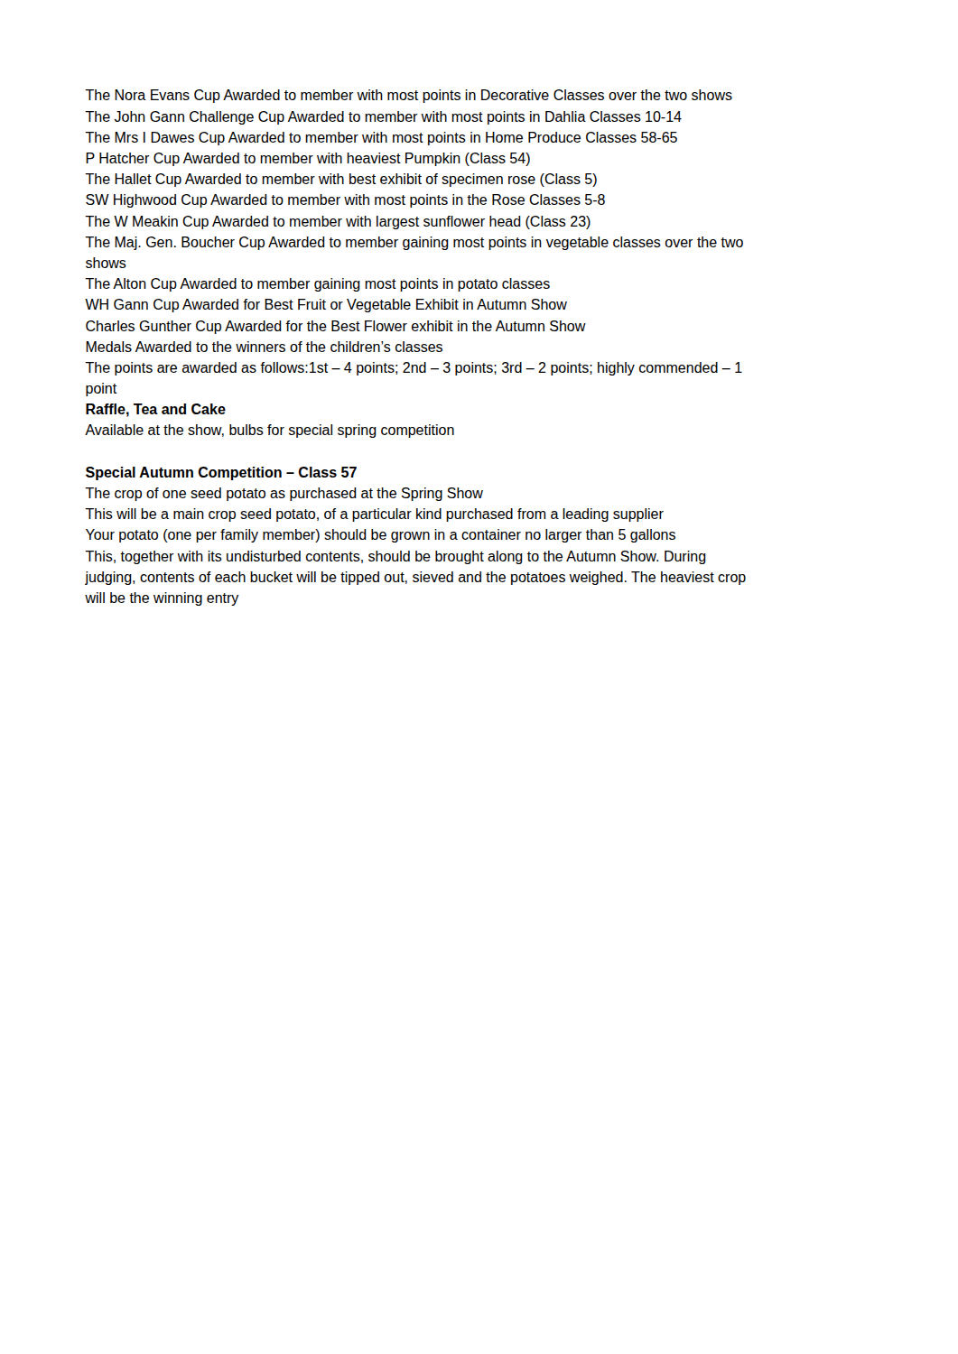The Nora Evans Cup Awarded to member with most points in Decorative Classes over the two shows
The John Gann Challenge Cup Awarded to member with most points in Dahlia Classes 10-14
The Mrs I Dawes Cup Awarded to member with most points in Home Produce Classes 58-65
P Hatcher Cup Awarded to member with heaviest Pumpkin (Class 54)
The Hallet Cup Awarded to member with best exhibit of specimen rose (Class 5)
SW Highwood Cup Awarded to member with most points in the Rose Classes 5-8
The W Meakin Cup Awarded to member with largest sunflower head (Class 23)
The Maj. Gen. Boucher Cup Awarded to member gaining most points in vegetable classes over the two shows
The Alton Cup Awarded to member gaining most points in potato classes
WH Gann Cup Awarded for Best Fruit or Vegetable Exhibit in Autumn Show
Charles Gunther Cup Awarded for the Best Flower exhibit in the Autumn Show
Medals Awarded to the winners of the children’s classes
The points are awarded as follows:1st – 4 points; 2nd – 3 points; 3rd – 2 points; highly commended – 1 point
Raffle, Tea and Cake
Available at the show, bulbs for special spring competition
Special Autumn Competition – Class 57
The crop of one seed potato as purchased at the Spring Show
This will be a main crop seed potato, of a particular kind purchased from a leading supplier
Your potato (one per family member) should be grown in a container no larger than 5 gallons
This, together with its undisturbed contents, should be brought along to the Autumn Show. During judging, contents of each bucket will be tipped out, sieved and the potatoes weighed. The heaviest crop will be the winning entry